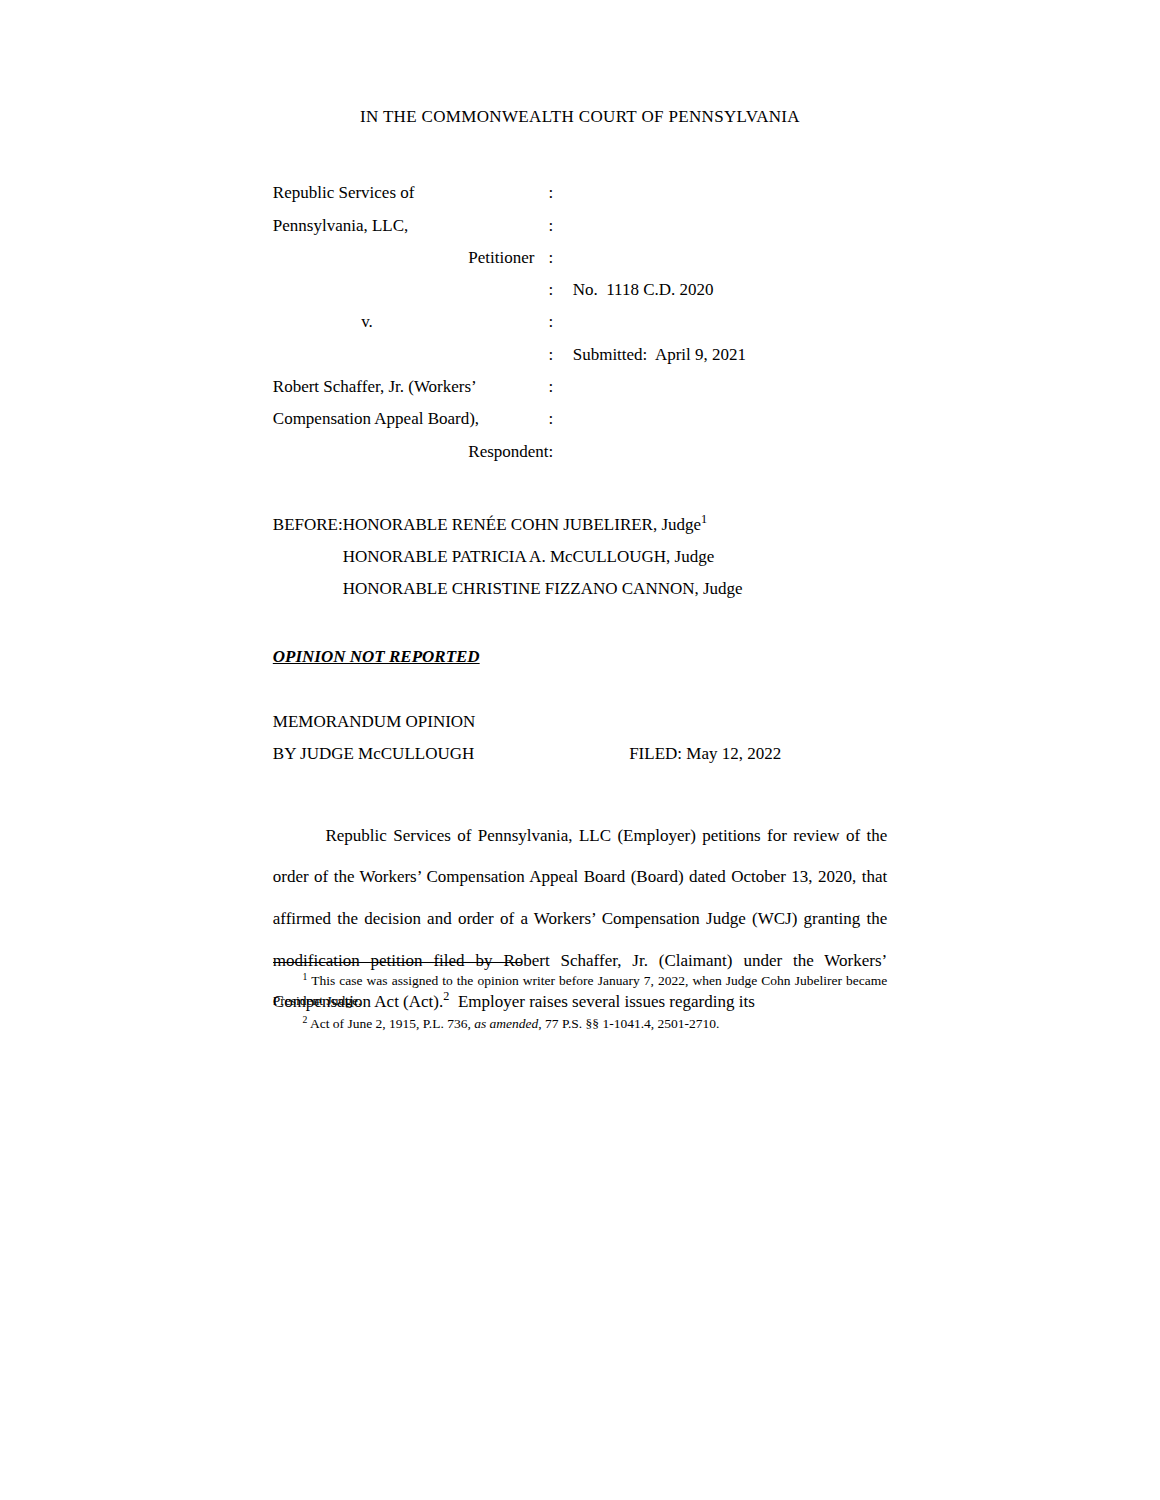IN THE COMMONWEALTH COURT OF PENNSYLVANIA
| Republic Services of | : | |
| Pennsylvania, LLC, | : | |
| Petitioner | : | |
| | : | No. 1118 C.D. 2020 |
| v. | : | |
| | : | Submitted: April 9, 2021 |
| Robert Schaffer, Jr. (Workers’ | : | |
| Compensation Appeal Board), | : | |
| Respondent | : | |
| BEFORE: | HONORABLE RENÉE COHN JUBELIRER, Judge 1 |
| | HONORABLE PATRICIA A. McCULLOUGH, Judge |
| | HONORABLE CHRISTINE FIZZANO CANNON, Judge |
OPINION NOT REPORTED
| MEMORANDUM OPINION | |
| BY JUDGE McCULLOUGH | FILED: May 12, 2022 |
Republic Services of Pennsylvania, LLC (Employer) petitions for review of the order of the Workers’ Compensation Appeal Board (Board) dated October 13, 2020, that affirmed the decision and order of a Workers’ Compensation Judge (WCJ) granting the modification petition filed by Robert Schaffer, Jr. (Claimant) under the Workers’ Compensation Act (Act).2 Employer raises several issues regarding its
1 This case was assigned to the opinion writer before January 7, 2022, when Judge Cohn Jubelirer became President Judge.
2 Act of June 2, 1915, P.L. 736, as amended, 77 P.S. §§ 1-1041.4, 2501-2710.